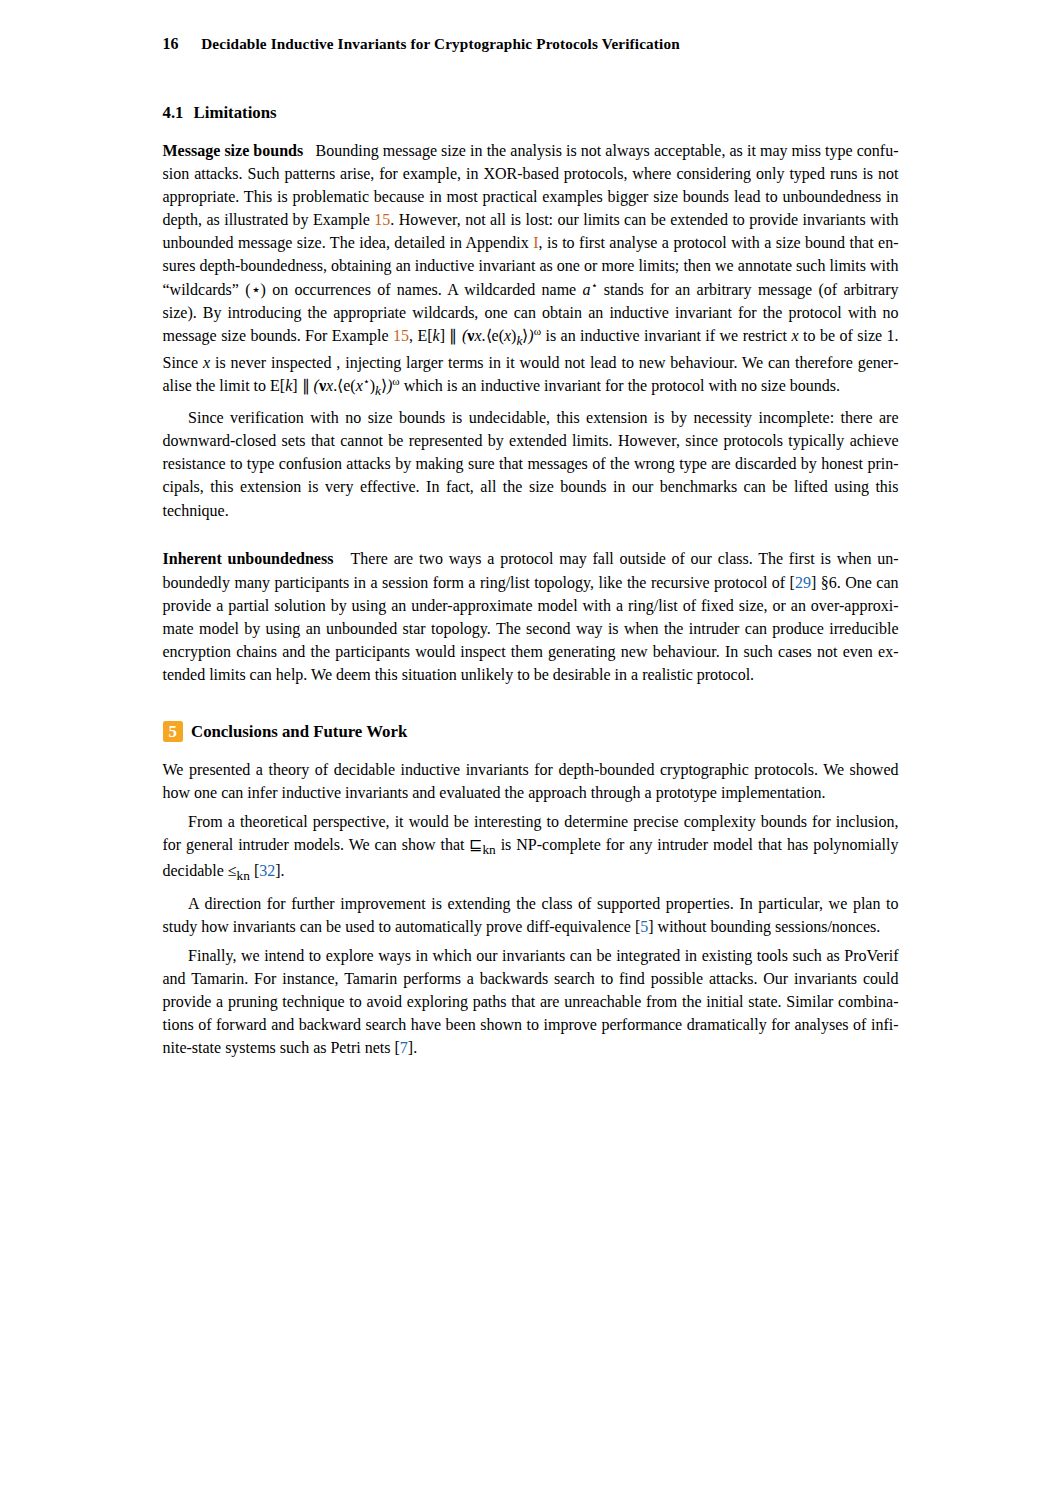16 Decidable Inductive Invariants for Cryptographic Protocols Verification
4.1 Limitations
Message size bounds Bounding message size in the analysis is not always acceptable, as it may miss type confusion attacks. Such patterns arise, for example, in XOR-based protocols, where considering only typed runs is not appropriate. This is problematic because in most practical examples bigger size bounds lead to unboundedness in depth, as illustrated by Example 15. However, not all is lost: our limits can be extended to provide invariants with unbounded message size. The idea, detailed in Appendix I, is to first analyse a protocol with a size bound that ensures depth-boundedness, obtaining an inductive invariant as one or more limits; then we annotate such limits with “wildcards” (⋆) on occurrences of names. A wildcarded name a⋆ stands for an arbitrary message (of arbitrary size). By introducing the appropriate wildcards, one can obtain an inductive invariant for the protocol with no message size bounds. For Example 15, E[k] ∥ (νx.⟨e(x)k⟩)ω is an inductive invariant if we restrict x to be of size 1. Since x is never inspected , injecting larger terms in it would not lead to new behaviour. We can therefore generalise the limit to E[k] ∥ (νx.⟨e(x⋆)k⟩)ω which is an inductive invariant for the protocol with no size bounds.
Since verification with no size bounds is undecidable, this extension is by necessity incomplete: there are downward-closed sets that cannot be represented by extended limits. However, since protocols typically achieve resistance to type confusion attacks by making sure that messages of the wrong type are discarded by honest principals, this extension is very effective. In fact, all the size bounds in our benchmarks can be lifted using this technique.
Inherent unboundedness There are two ways a protocol may fall outside of our class. The first is when unboundedly many participants in a session form a ring/list topology, like the recursive protocol of [29] §6. One can provide a partial solution by using an under-approximate model with a ring/list of fixed size, or an over-approximate model by using an unbounded star topology. The second way is when the intruder can produce irreducible encryption chains and the participants would inspect them generating new behaviour. In such cases not even extended limits can help. We deem this situation unlikely to be desirable in a realistic protocol.
5 Conclusions and Future Work
We presented a theory of decidable inductive invariants for depth-bounded cryptographic protocols. We showed how one can infer inductive invariants and evaluated the approach through a prototype implementation.
From a theoretical perspective, it would be interesting to determine precise complexity bounds for inclusion, for general intruder models. We can show that ⊑kn is NP-complete for any intruder model that has polynomially decidable ≤kn [32].
A direction for further improvement is extending the class of supported properties. In particular, we plan to study how invariants can be used to automatically prove diff-equivalence [5] without bounding sessions/nonces.
Finally, we intend to explore ways in which our invariants can be integrated in existing tools such as ProVerif and Tamarin. For instance, Tamarin performs a backwards search to find possible attacks. Our invariants could provide a pruning technique to avoid exploring paths that are unreachable from the initial state. Similar combinations of forward and backward search have been shown to improve performance dramatically for analyses of infinite-state systems such as Petri nets [7].